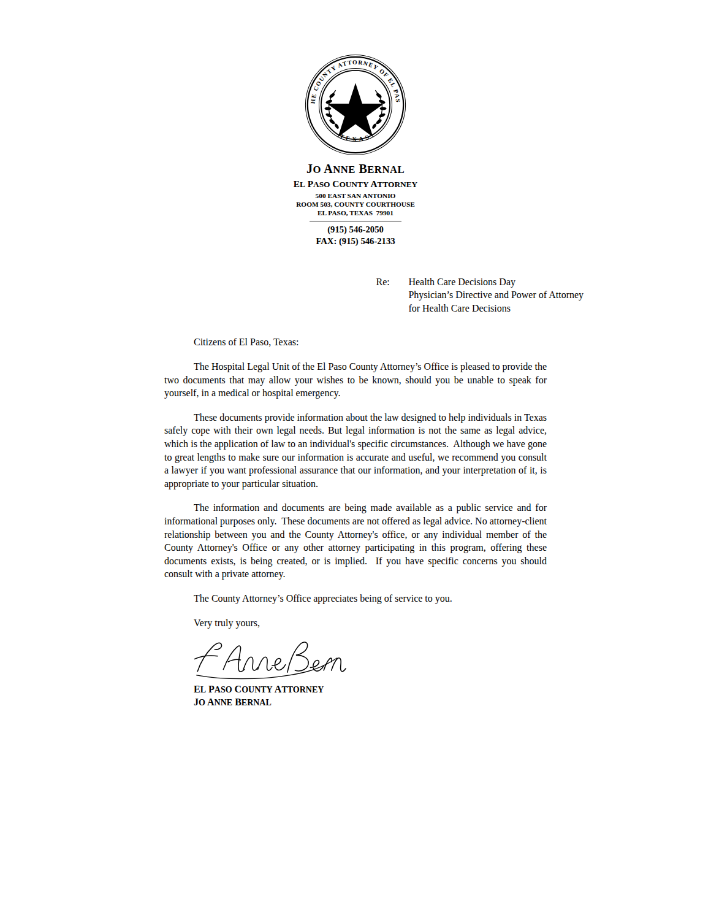THE COUNTY ATTORNEY OF EL PASO TEXAS
JO ANNE BERNAL
EL PASO COUNTY ATTORNEY
500 EAST SAN ANTONIO
ROOM 503, COUNTY COURTHOUSE
EL PASO, TEXAS 79901
(915) 546-2050
FAX: (915) 546-2133
Re:
Health Care Decisions Day
Physician’s Directive and Power of Attorney
for Health Care Decisions
Citizens of El Paso, Texas:
The Hospital Legal Unit of the El Paso County Attorney’s Office is pleased to provide the two documents that may allow your wishes to be known, should you be unable to speak for yourself, in a medical or hospital emergency.
These documents provide information about the law designed to help individuals in Texas safely cope with their own legal needs. But legal information is not the same as legal advice, which is the application of law to an individual's specific circumstances. Although we have gone to great lengths to make sure our information is accurate and useful, we recommend you consult a lawyer if you want professional assurance that our information, and your interpretation of it, is appropriate to your particular situation.
The information and documents are being made available as a public service and for informational purposes only. These documents are not offered as legal advice. No attorney-client relationship between you and the County Attorney's office, or any individual member of the County Attorney's Office or any other attorney participating in this program, offering these documents exists, is being created, or is implied. If you have specific concerns you should consult with a private attorney.
The County Attorney’s Office appreciates being of service to you.
Very truly yours,
EL PASO COUNTY ATTORNEY
JO ANNE BERNAL